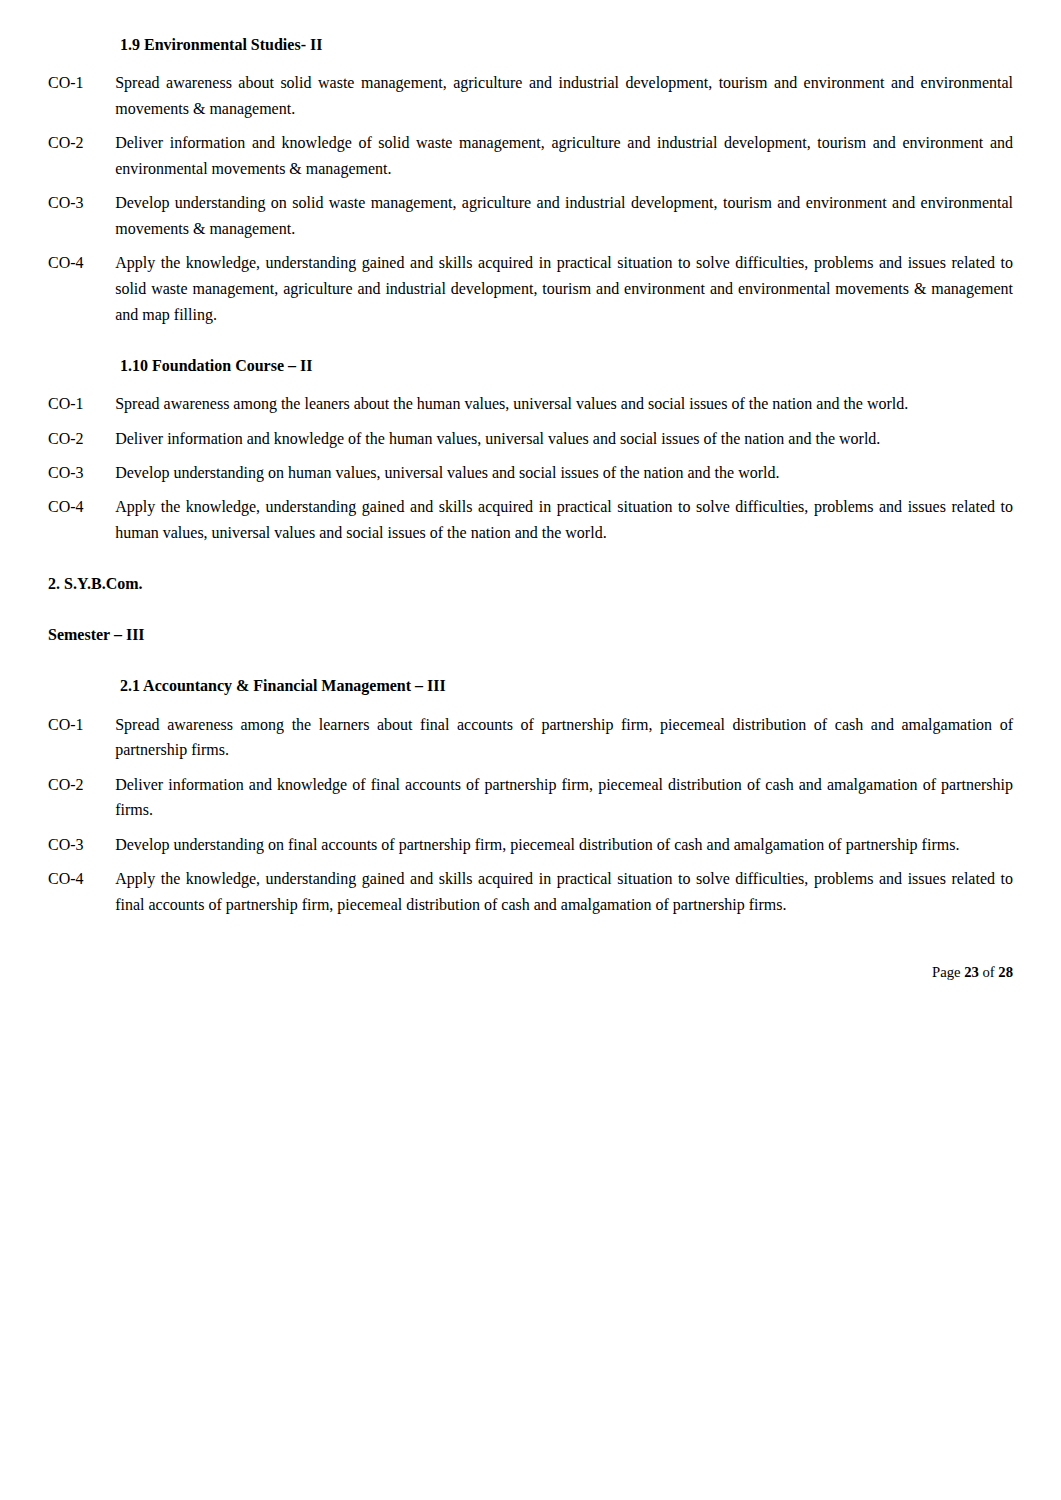1.9 Environmental Studies- II
CO-1 Spread awareness about solid waste management, agriculture and industrial development, tourism and environment and environmental movements & management.
CO-2 Deliver information and knowledge of solid waste management, agriculture and industrial development, tourism and environment and environmental movements & management.
CO-3 Develop understanding on solid waste management, agriculture and industrial development, tourism and environment and environmental movements & management.
CO-4 Apply the knowledge, understanding gained and skills acquired in practical situation to solve difficulties, problems and issues related to solid waste management, agriculture and industrial development, tourism and environment and environmental movements & management and map filling.
1.10 Foundation Course – II
CO-1 Spread awareness among the leaners about the human values, universal values and social issues of the nation and the world.
CO-2 Deliver information and knowledge of the human values, universal values and social issues of the nation and the world.
CO-3 Develop understanding on human values, universal values and social issues of the nation and the world.
CO-4 Apply the knowledge, understanding gained and skills acquired in practical situation to solve difficulties, problems and issues related to human values, universal values and social issues of the nation and the world.
2. S.Y.B.Com.
Semester – III
2.1 Accountancy & Financial Management – III
CO-1 Spread awareness among the learners about final accounts of partnership firm, piecemeal distribution of cash and amalgamation of partnership firms.
CO-2 Deliver information and knowledge of final accounts of partnership firm, piecemeal distribution of cash and amalgamation of partnership firms.
CO-3 Develop understanding on final accounts of partnership firm, piecemeal distribution of cash and amalgamation of partnership firms.
CO-4 Apply the knowledge, understanding gained and skills acquired in practical situation to solve difficulties, problems and issues related to final accounts of partnership firm, piecemeal distribution of cash and amalgamation of partnership firms.
Page 23 of 28